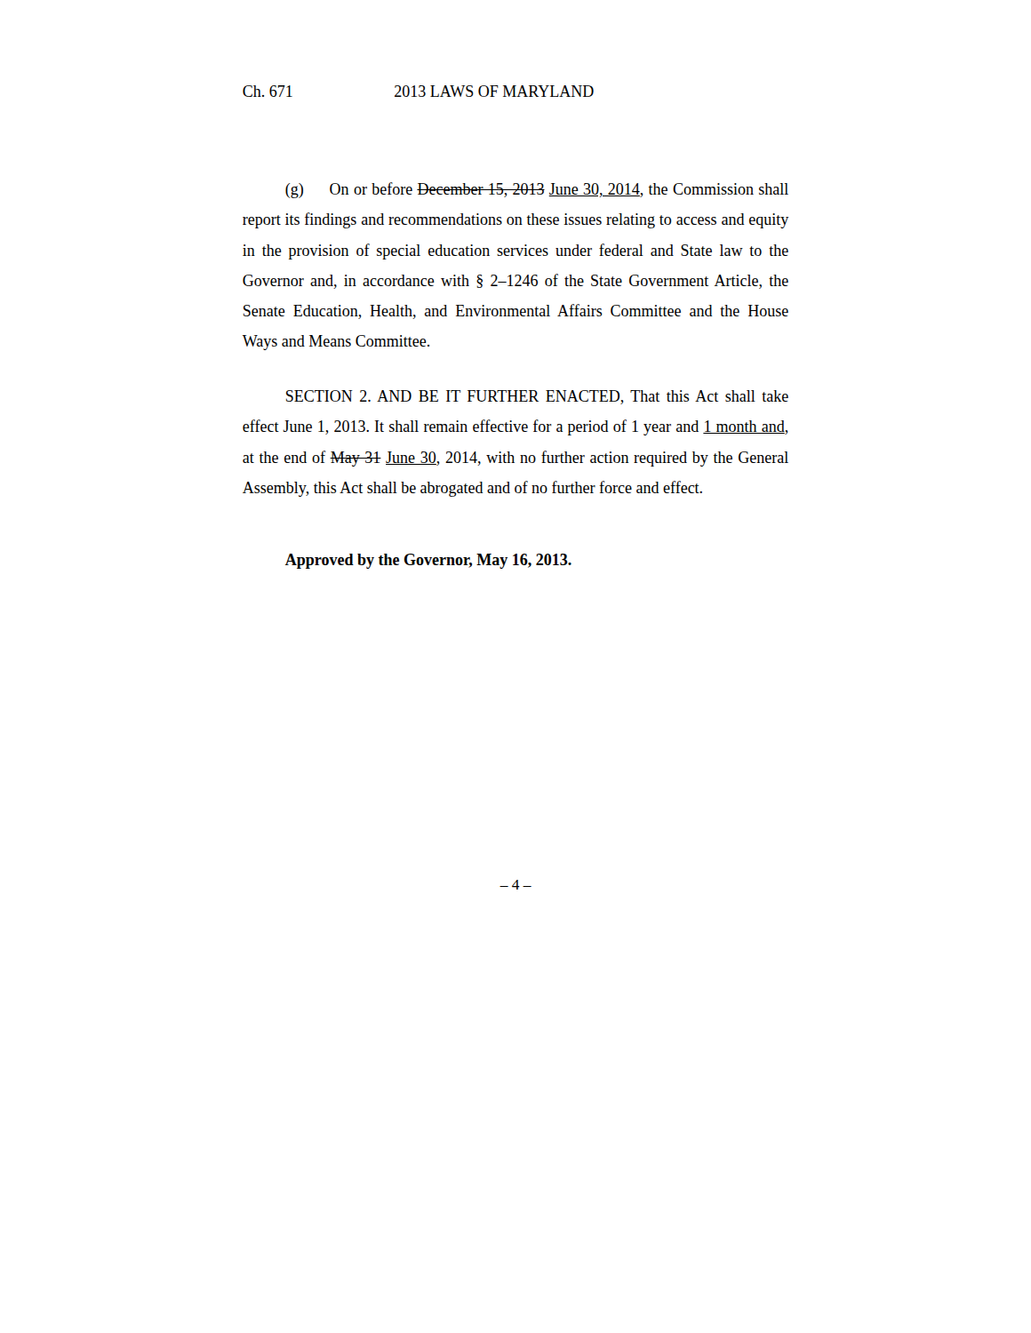Ch. 671
2013 LAWS OF MARYLAND
(g) On or before December 15, 2013 June 30, 2014, the Commission shall report its findings and recommendations on these issues relating to access and equity in the provision of special education services under federal and State law to the Governor and, in accordance with § 2–1246 of the State Government Article, the Senate Education, Health, and Environmental Affairs Committee and the House Ways and Means Committee.
SECTION 2. AND BE IT FURTHER ENACTED, That this Act shall take effect June 1, 2013. It shall remain effective for a period of 1 year and 1 month and, at the end of May 31 June 30, 2014, with no further action required by the General Assembly, this Act shall be abrogated and of no further force and effect.
Approved by the Governor, May 16, 2013.
– 4 –